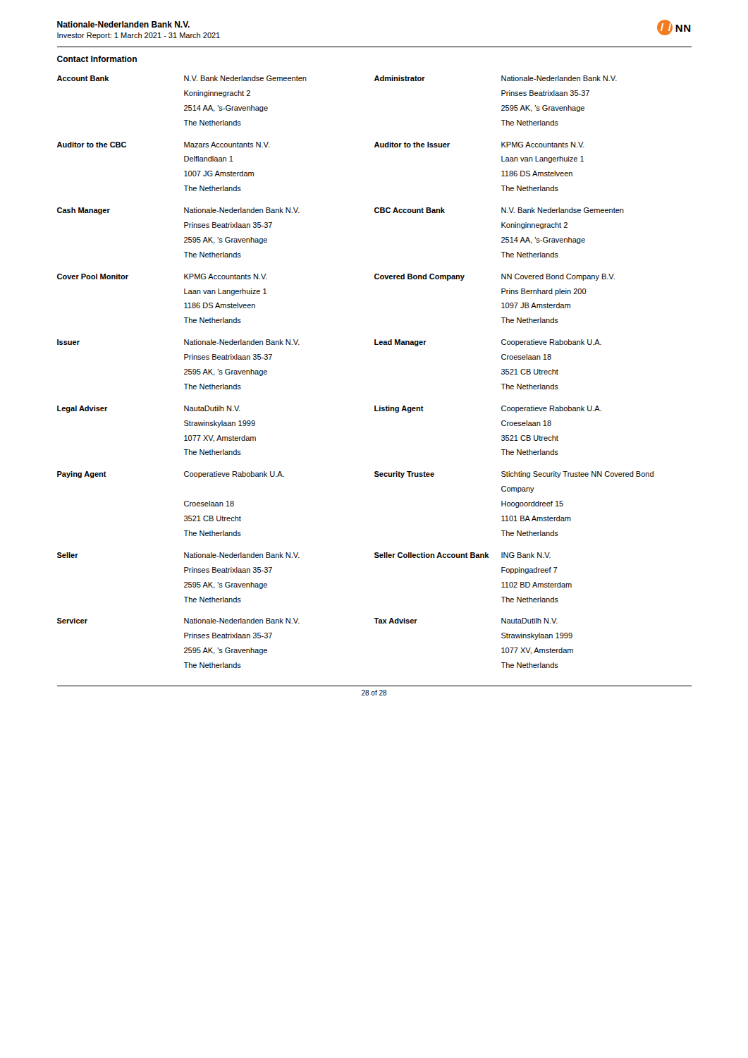NN
Nationale-Nederlanden Bank N.V.
Investor Report: 1 March 2021 - 31 March 2021
Contact Information
| Account Bank | N.V. Bank Nederlandse Gemeenten | Administrator | Nationale-Nederlanden Bank N.V. |
| | Koninginnegracht 2 | | Prinses Beatrixlaan 35-37 |
| | 2514 AA, 's-Gravenhage | | 2595 AK, 's Gravenhage |
| | The Netherlands | | The Netherlands |
| Auditor to the CBC | Mazars Accountants N.V. | Auditor to the Issuer | KPMG Accountants N.V. |
| | Delflandlaan 1 | | Laan van Langerhuize 1 |
| | 1007 JG Amsterdam | | 1186 DS Amstelveen |
| | The Netherlands | | The Netherlands |
| Cash Manager | Nationale-Nederlanden Bank N.V. | CBC Account Bank | N.V. Bank Nederlandse Gemeenten |
| | Prinses Beatrixlaan 35-37 | | Koninginnegracht 2 |
| | 2595 AK, 's Gravenhage | | 2514 AA, 's-Gravenhage |
| | The Netherlands | | The Netherlands |
| Cover Pool Monitor | KPMG Accountants N.V. | Covered Bond Company | NN Covered Bond Company B.V. |
| | Laan van Langerhuize 1 | | Prins Bernhard plein 200 |
| | 1186 DS Amstelveen | | 1097 JB Amsterdam |
| | The Netherlands | | The Netherlands |
| Issuer | Nationale-Nederlanden Bank N.V. | Lead Manager | Cooperatieve Rabobank U.A. |
| | Prinses Beatrixlaan 35-37 | | Croeselaan 18 |
| | 2595 AK, 's Gravenhage | | 3521 CB Utrecht |
| | The Netherlands | | The Netherlands |
| Legal Adviser | NautaDutilh N.V. | Listing Agent | Cooperatieve Rabobank U.A. |
| | Strawinskylaan 1999 | | Croeselaan 18 |
| | 1077 XV, Amsterdam | | 3521 CB Utrecht |
| | The Netherlands | | The Netherlands |
| Paying Agent | Cooperatieve Rabobank U.A. | Security Trustee | Stichting Security Trustee NN Covered Bond Company |
| | Croeselaan 18 | | Hoogoorddreef 15 |
| | 3521 CB Utrecht | | 1101 BA Amsterdam |
| | The Netherlands | | The Netherlands |
| Seller | Nationale-Nederlanden Bank N.V. | Seller Collection Account Bank | ING Bank N.V. |
| | Prinses Beatrixlaan 35-37 | | Foppingadreef 7 |
| | 2595 AK, 's Gravenhage | | 1102 BD Amsterdam |
| | The Netherlands | | The Netherlands |
| Servicer | Nationale-Nederlanden Bank N.V. | Tax Adviser | NautaDutilh N.V. |
| | Prinses Beatrixlaan 35-37 | | Strawinskylaan 1999 |
| | 2595 AK, 's Gravenhage | | 1077 XV, Amsterdam |
| | The Netherlands | | The Netherlands |
28 of 28